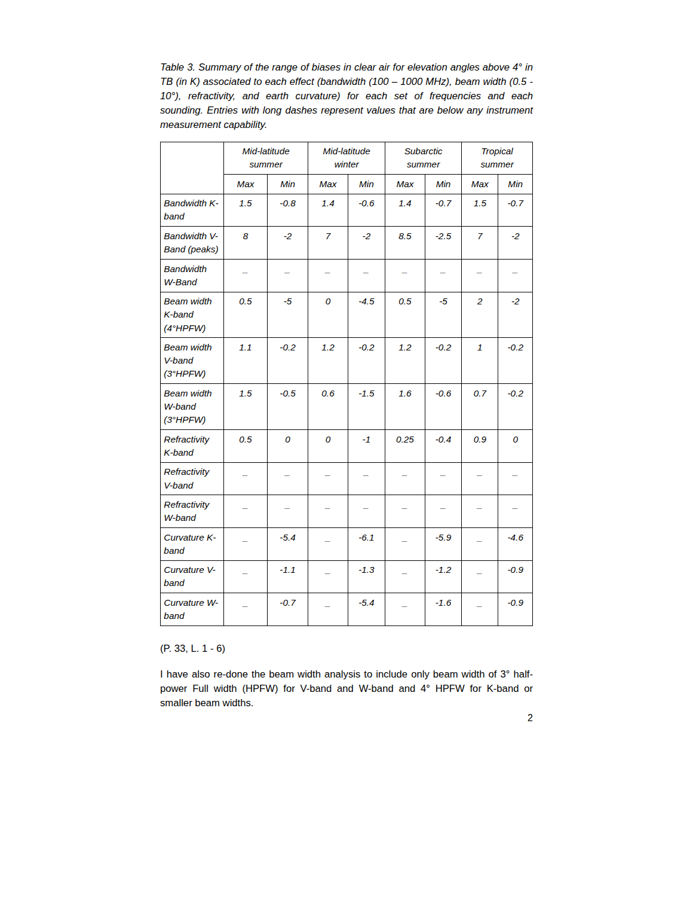Table 3. Summary of the range of biases in clear air for elevation angles above 4° in TB (in K) associated to each effect (bandwidth (100 – 1000 MHz), beam width (0.5 - 10°), refractivity, and earth curvature) for each set of frequencies and each sounding. Entries with long dashes represent values that are below any instrument measurement capability.
| | Mid-latitude summer | Mid-latitude winter | Subarctic summer | Tropical summer |
| --- | --- | --- | --- | --- |
| Max | Min | Max | Min | Max | Min | Max | Min |
| Bandwidth K-band | 1.5 | -0.8 | 1.4 | -0.6 | 1.4 | -0.7 | 1.5 | -0.7 |
| Bandwidth V-Band (peaks) | 8 | -2 | 7 | -2 | 8.5 | -2.5 | 7 | -2 |
| Bandwidth W-Band | _ | _ | _ | _ | _ | _ | _ | _ |
| Beam width K-band (4°HPFW) | 0.5 | -5 | 0 | -4.5 | 0.5 | -5 | 2 | -2 |
| Beam width V-band (3°HPFW) | 1.1 | -0.2 | 1.2 | -0.2 | 1.2 | -0.2 | 1 | -0.2 |
| Beam width W-band (3°HPFW) | 1.5 | -0.5 | 0.6 | -1.5 | 1.6 | -0.6 | 0.7 | -0.2 |
| Refractivity K-band | 0.5 | 0 | 0 | -1 | 0.25 | -0.4 | 0.9 | 0 |
| Refractivity V-band | _ | _ | _ | _ | _ | _ | _ | _ |
| Refractivity W-band | _ | _ | _ | _ | _ | _ | _ | _ |
| Curvature K-band | _ | -5.4 | _ | -6.1 | _ | -5.9 | _ | -4.6 |
| Curvature V-band | _ | -1.1 | _ | -1.3 | _ | -1.2 | _ | -0.9 |
| Curvature W-band | _ | -0.7 | _ | -5.4 | _ | -1.6 | _ | -0.9 |
(P. 33, L. 1 - 6)
I have also re-done the beam width analysis to include only beam width of 3° half-power Full width (HPFW) for V-band and W-band and 4° HPFW for K-band or smaller beam widths.
2